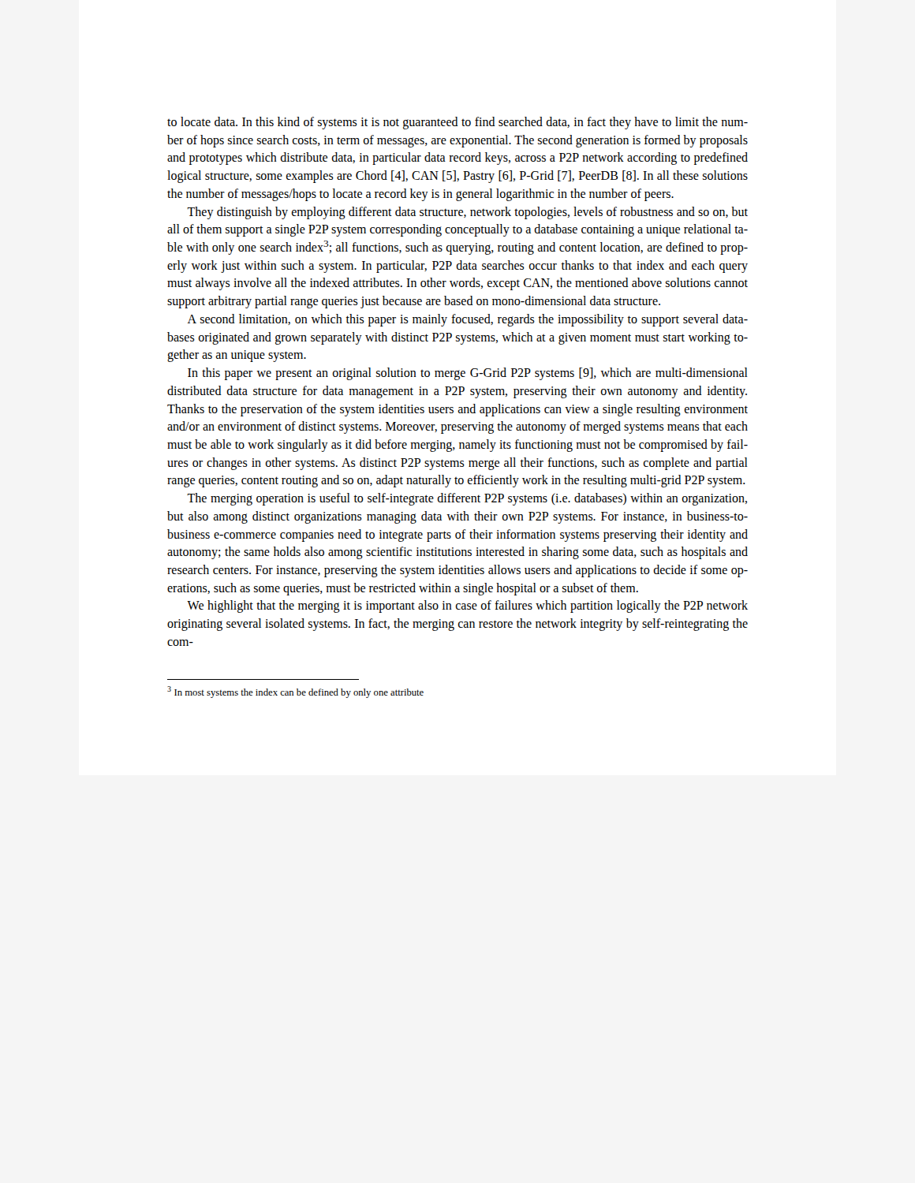to locate data. In this kind of systems it is not guaranteed to find searched data, in fact they have to limit the number of hops since search costs, in term of messages, are exponential. The second generation is formed by proposals and prototypes which distribute data, in particular data record keys, across a P2P network according to predefined logical structure, some examples are Chord [4], CAN [5], Pastry [6], P-Grid [7], PeerDB [8]. In all these solutions the number of messages/hops to locate a record key is in general logarithmic in the number of peers.
They distinguish by employing different data structure, network topologies, levels of robustness and so on, but all of them support a single P2P system corresponding conceptually to a database containing a unique relational table with only one search index3; all functions, such as querying, routing and content location, are defined to properly work just within such a system. In particular, P2P data searches occur thanks to that index and each query must always involve all the indexed attributes. In other words, except CAN, the mentioned above solutions cannot support arbitrary partial range queries just because are based on mono-dimensional data structure.
A second limitation, on which this paper is mainly focused, regards the impossibility to support several databases originated and grown separately with distinct P2P systems, which at a given moment must start working together as an unique system.
In this paper we present an original solution to merge G-Grid P2P systems [9], which are multi-dimensional distributed data structure for data management in a P2P system, preserving their own autonomy and identity. Thanks to the preservation of the system identities users and applications can view a single resulting environment and/or an environment of distinct systems. Moreover, preserving the autonomy of merged systems means that each must be able to work singularly as it did before merging, namely its functioning must not be compromised by failures or changes in other systems. As distinct P2P systems merge all their functions, such as complete and partial range queries, content routing and so on, adapt naturally to efficiently work in the resulting multi-grid P2P system.
The merging operation is useful to self-integrate different P2P systems (i.e. databases) within an organization, but also among distinct organizations managing data with their own P2P systems. For instance, in business-to-business e-commerce companies need to integrate parts of their information systems preserving their identity and autonomy; the same holds also among scientific institutions interested in sharing some data, such as hospitals and research centers. For instance, preserving the system identities allows users and applications to decide if some operations, such as some queries, must be restricted within a single hospital or a subset of them.
We highlight that the merging it is important also in case of failures which partition logically the P2P network originating several isolated systems. In fact, the merging can restore the network integrity by self-reintegrating the com-
3 In most systems the index can be defined by only one attribute